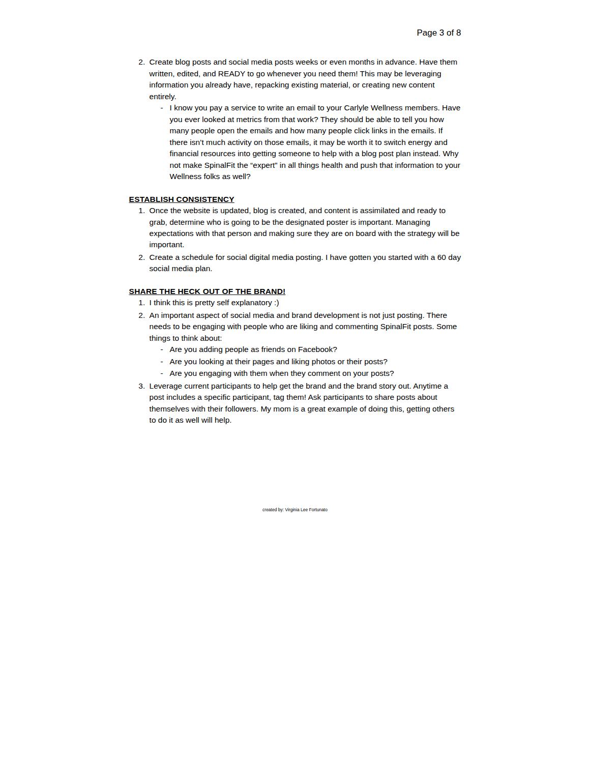Page 3 of 8
Create blog posts and social media posts weeks or even months in advance. Have them written, edited, and READY to go whenever you need them! This may be leveraging information you already have, repacking existing material, or creating new content entirely.
I know you pay a service to write an email to your Carlyle Wellness members. Have you ever looked at metrics from that work? They should be able to tell you how many people open the emails and how many people click links in the emails. If there isn’t much activity on those emails, it may be worth it to switch energy and financial resources into getting someone to help with a blog post plan instead. Why not make SpinalFit the “expert” in all things health and push that information to your Wellness folks as well?
Establish Consistency
Once the website is updated, blog is created, and content is assimilated and ready to grab, determine who is going to be the designated poster is important. Managing expectations with that person and making sure they are on board with the strategy will be important.
Create a schedule for social digital media posting. I have gotten you started with a 60 day social media plan.
Share the Heck Out of the Brand!
I think this is pretty self explanatory :)
An important aspect of social media and brand development is not just posting. There needs to be engaging with people who are liking and commenting SpinalFit posts. Some things to think about:
Are you adding people as friends on Facebook?
Are you looking at their pages and liking photos or their posts?
Are you engaging with them when they comment on your posts?
Leverage current participants to help get the brand and the brand story out. Anytime a post includes a specific participant, tag them! Ask participants to share posts about themselves with their followers. My mom is a great example of doing this, getting others to do it as well will help.
created by: Virginia Lee Fortunato